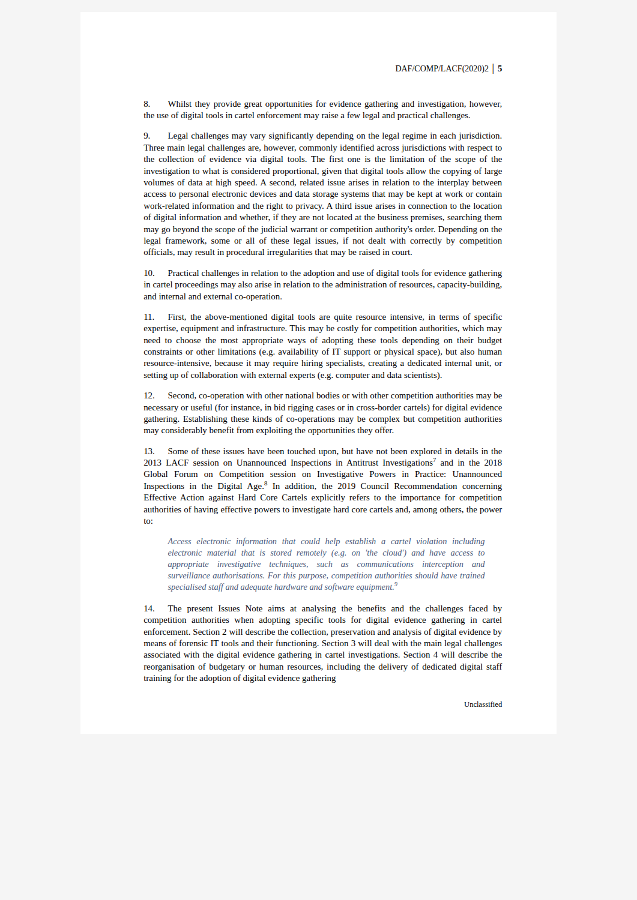DAF/COMP/LACF(2020)2│5
8. Whilst they provide great opportunities for evidence gathering and investigation, however, the use of digital tools in cartel enforcement may raise a few legal and practical challenges.
9. Legal challenges may vary significantly depending on the legal regime in each jurisdiction. Three main legal challenges are, however, commonly identified across jurisdictions with respect to the collection of evidence via digital tools. The first one is the limitation of the scope of the investigation to what is considered proportional, given that digital tools allow the copying of large volumes of data at high speed. A second, related issue arises in relation to the interplay between access to personal electronic devices and data storage systems that may be kept at work or contain work-related information and the right to privacy. A third issue arises in connection to the location of digital information and whether, if they are not located at the business premises, searching them may go beyond the scope of the judicial warrant or competition authority's order. Depending on the legal framework, some or all of these legal issues, if not dealt with correctly by competition officials, may result in procedural irregularities that may be raised in court.
10. Practical challenges in relation to the adoption and use of digital tools for evidence gathering in cartel proceedings may also arise in relation to the administration of resources, capacity-building, and internal and external co-operation.
11. First, the above-mentioned digital tools are quite resource intensive, in terms of specific expertise, equipment and infrastructure. This may be costly for competition authorities, which may need to choose the most appropriate ways of adopting these tools depending on their budget constraints or other limitations (e.g. availability of IT support or physical space), but also human resource-intensive, because it may require hiring specialists, creating a dedicated internal unit, or setting up of collaboration with external experts (e.g. computer and data scientists).
12. Second, co-operation with other national bodies or with other competition authorities may be necessary or useful (for instance, in bid rigging cases or in cross-border cartels) for digital evidence gathering. Establishing these kinds of co-operations may be complex but competition authorities may considerably benefit from exploiting the opportunities they offer.
13. Some of these issues have been touched upon, but have not been explored in details in the 2013 LACF session on Unannounced Inspections in Antitrust Investigations7 and in the 2018 Global Forum on Competition session on Investigative Powers in Practice: Unannounced Inspections in the Digital Age.8 In addition, the 2019 Council Recommendation concerning Effective Action against Hard Core Cartels explicitly refers to the importance for competition authorities of having effective powers to investigate hard core cartels and, among others, the power to:
Access electronic information that could help establish a cartel violation including electronic material that is stored remotely (e.g. on 'the cloud') and have access to appropriate investigative techniques, such as communications interception and surveillance authorisations. For this purpose, competition authorities should have trained specialised staff and adequate hardware and software equipment.9
14. The present Issues Note aims at analysing the benefits and the challenges faced by competition authorities when adopting specific tools for digital evidence gathering in cartel enforcement. Section 2 will describe the collection, preservation and analysis of digital evidence by means of forensic IT tools and their functioning. Section 3 will deal with the main legal challenges associated with the digital evidence gathering in cartel investigations. Section 4 will describe the reorganisation of budgetary or human resources, including the delivery of dedicated digital staff training for the adoption of digital evidence gathering
Unclassified